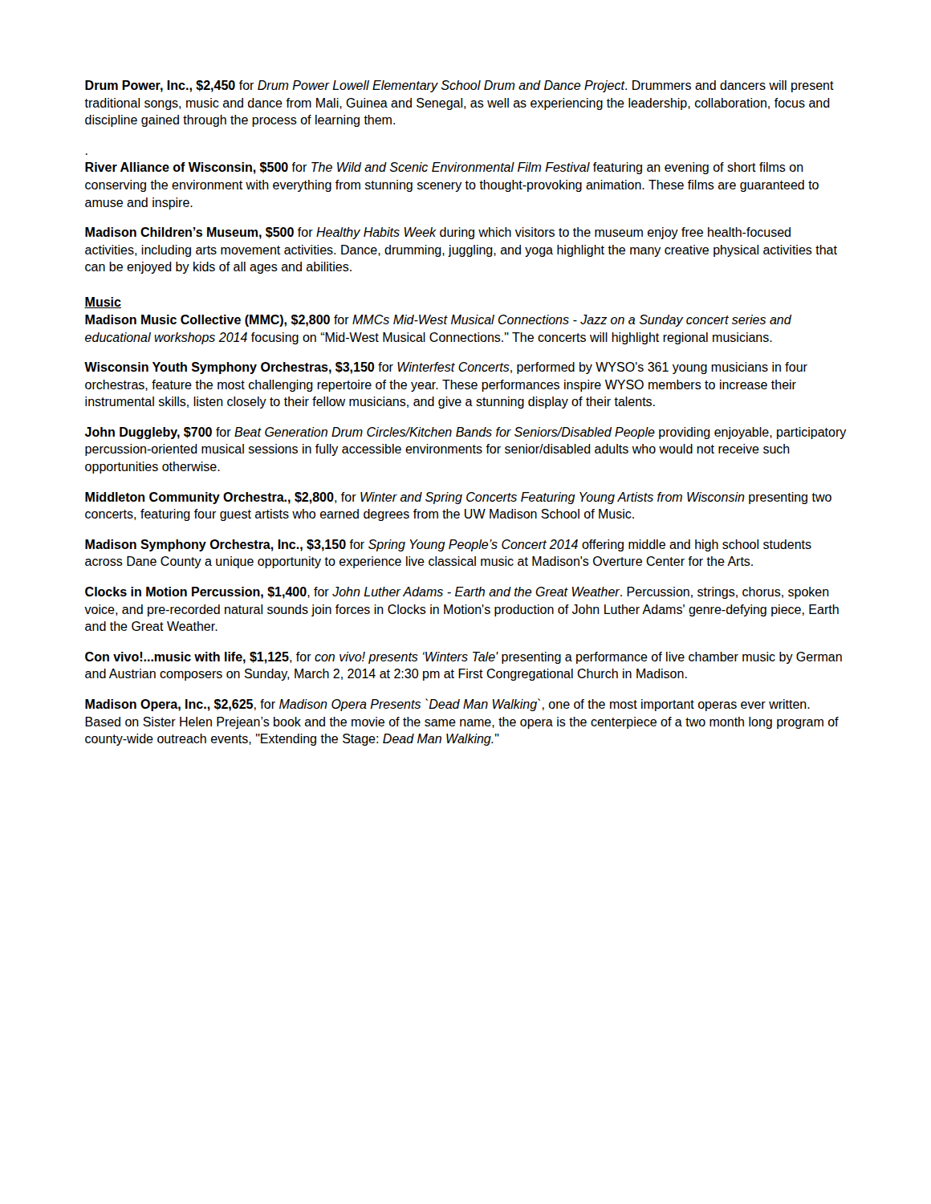Drum Power, Inc., $2,450 for Drum Power Lowell Elementary School Drum and Dance Project. Drummers and dancers will present traditional songs, music and dance from Mali, Guinea and Senegal, as well as experiencing the leadership, collaboration, focus and discipline gained through the process of learning them.
.
River Alliance of Wisconsin, $500 for The Wild and Scenic Environmental Film Festival featuring an evening of short films on conserving the environment with everything from stunning scenery to thought-provoking animation. These films are guaranteed to amuse and inspire.
Madison Children’s Museum, $500 for Healthy Habits Week during which visitors to the museum enjoy free health-focused activities, including arts movement activities. Dance, drumming, juggling, and yoga highlight the many creative physical activities that can be enjoyed by kids of all ages and abilities.
Music
Madison Music Collective (MMC), $2,800 for MMCs Mid-West Musical Connections - Jazz on a Sunday concert series and educational workshops 2014 focusing on “Mid-West Musical Connections." The concerts will highlight regional musicians.
Wisconsin Youth Symphony Orchestras, $3,150 for Winterfest Concerts, performed by WYSO's 361 young musicians in four orchestras, feature the most challenging repertoire of the year. These performances inspire WYSO members to increase their instrumental skills, listen closely to their fellow musicians, and give a stunning display of their talents.
John Duggleby, $700 for Beat Generation Drum Circles/Kitchen Bands for Seniors/Disabled People providing enjoyable, participatory percussion-oriented musical sessions in fully accessible environments for senior/disabled adults who would not receive such opportunities otherwise.
Middleton Community Orchestra., $2,800, for Winter and Spring Concerts Featuring Young Artists from Wisconsin presenting two concerts, featuring four guest artists who earned degrees from the UW Madison School of Music.
Madison Symphony Orchestra, Inc., $3,150 for Spring Young People’s Concert 2014 offering middle and high school students across Dane County a unique opportunity to experience live classical music at Madison's Overture Center for the Arts.
Clocks in Motion Percussion, $1,400, for John Luther Adams - Earth and the Great Weather. Percussion, strings, chorus, spoken voice, and pre-recorded natural sounds join forces in Clocks in Motion's production of John Luther Adams' genre-defying piece, Earth and the Great Weather.
Con vivo!...music with life, $1,125, for con vivo! presents ‘Winters Tale' presenting a performance of live chamber music by German and Austrian composers on Sunday, March 2, 2014 at 2:30 pm at First Congregational Church in Madison.
Madison Opera, Inc., $2,625, for Madison Opera Presents `Dead Man Walking`, one of the most important operas ever written. Based on Sister Helen Prejean’s book and the movie of the same name, the opera is the centerpiece of a two month long program of county-wide outreach events, "Extending the Stage: Dead Man Walking."